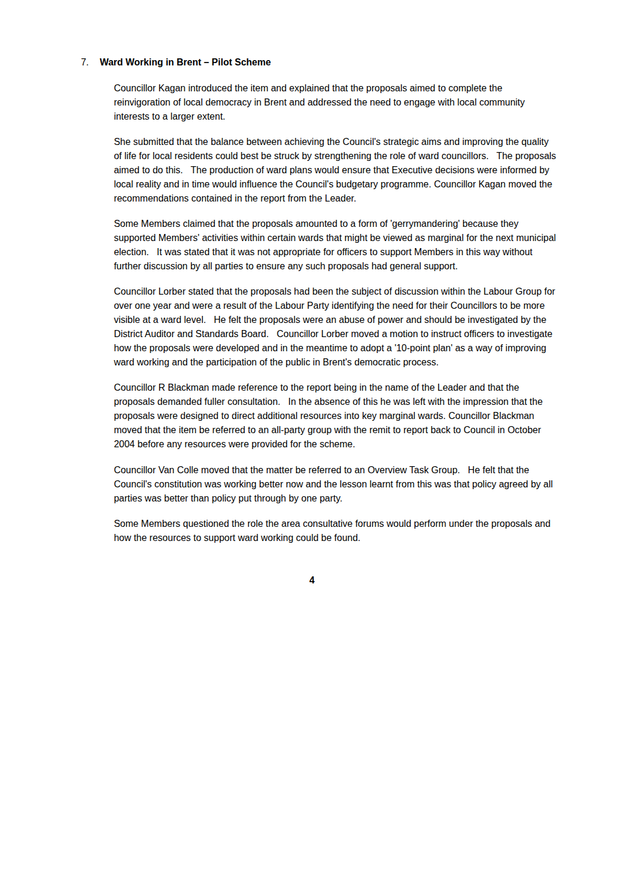7.
Ward Working in Brent – Pilot Scheme
Councillor Kagan introduced the item and explained that the proposals aimed to complete the reinvigoration of local democracy in Brent and addressed the need to engage with local community interests to a larger extent.
She submitted that the balance between achieving the Council's strategic aims and improving the quality of life for local residents could best be struck by strengthening the role of ward councillors. The proposals aimed to do this. The production of ward plans would ensure that Executive decisions were informed by local reality and in time would influence the Council's budgetary programme. Councillor Kagan moved the recommendations contained in the report from the Leader.
Some Members claimed that the proposals amounted to a form of 'gerrymandering' because they supported Members' activities within certain wards that might be viewed as marginal for the next municipal election. It was stated that it was not appropriate for officers to support Members in this way without further discussion by all parties to ensure any such proposals had general support.
Councillor Lorber stated that the proposals had been the subject of discussion within the Labour Group for over one year and were a result of the Labour Party identifying the need for their Councillors to be more visible at a ward level. He felt the proposals were an abuse of power and should be investigated by the District Auditor and Standards Board. Councillor Lorber moved a motion to instruct officers to investigate how the proposals were developed and in the meantime to adopt a '10-point plan' as a way of improving ward working and the participation of the public in Brent's democratic process.
Councillor R Blackman made reference to the report being in the name of the Leader and that the proposals demanded fuller consultation. In the absence of this he was left with the impression that the proposals were designed to direct additional resources into key marginal wards. Councillor Blackman moved that the item be referred to an all-party group with the remit to report back to Council in October 2004 before any resources were provided for the scheme.
Councillor Van Colle moved that the matter be referred to an Overview Task Group. He felt that the Council's constitution was working better now and the lesson learnt from this was that policy agreed by all parties was better than policy put through by one party.
Some Members questioned the role the area consultative forums would perform under the proposals and how the resources to support ward working could be found.
4